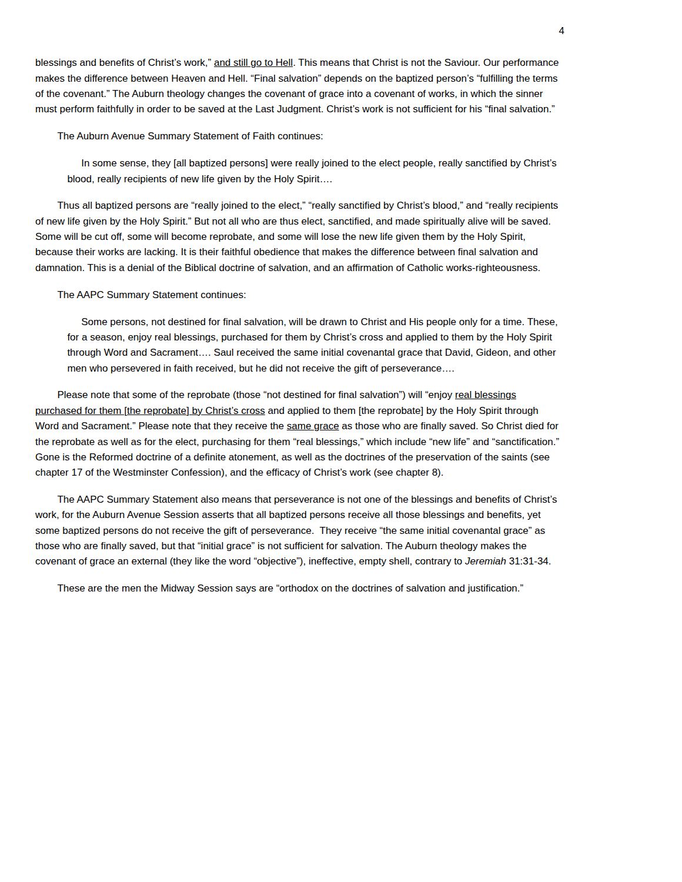4
blessings and benefits of Christ’s work,” and still go to Hell. This means that Christ is not the Saviour. Our performance makes the difference between Heaven and Hell. “Final salvation” depends on the baptized person’s “fulfilling the terms of the covenant.” The Auburn theology changes the covenant of grace into a covenant of works, in which the sinner must perform faithfully in order to be saved at the Last Judgment. Christ’s work is not sufficient for his “final salvation.”
The Auburn Avenue Summary Statement of Faith continues:
In some sense, they [all baptized persons] were really joined to the elect people, really sanctified by Christ’s blood, really recipients of new life given by the Holy Spirit….
Thus all baptized persons are “really joined to the elect,” “really sanctified by Christ’s blood,” and “really recipients of new life given by the Holy Spirit.” But not all who are thus elect, sanctified, and made spiritually alive will be saved. Some will be cut off, some will become reprobate, and some will lose the new life given them by the Holy Spirit, because their works are lacking. It is their faithful obedience that makes the difference between final salvation and damnation. This is a denial of the Biblical doctrine of salvation, and an affirmation of Catholic works-righteousness.
The AAPC Summary Statement continues:
Some persons, not destined for final salvation, will be drawn to Christ and His people only for a time. These, for a season, enjoy real blessings, purchased for them by Christ’s cross and applied to them by the Holy Spirit through Word and Sacrament…. Saul received the same initial covenantal grace that David, Gideon, and other men who persevered in faith received, but he did not receive the gift of perseverance….
Please note that some of the reprobate (those “not destined for final salvation”) will “enjoy real blessings purchased for them [the reprobate] by Christ’s cross and applied to them [the reprobate] by the Holy Spirit through Word and Sacrament.” Please note that they receive the same grace as those who are finally saved. So Christ died for the reprobate as well as for the elect, purchasing for them “real blessings,” which include “new life” and “sanctification.” Gone is the Reformed doctrine of a definite atonement, as well as the doctrines of the preservation of the saints (see chapter 17 of the Westminster Confession), and the efficacy of Christ’s work (see chapter 8).
The AAPC Summary Statement also means that perseverance is not one of the blessings and benefits of Christ’s work, for the Auburn Avenue Session asserts that all baptized persons receive all those blessings and benefits, yet some baptized persons do not receive the gift of perseverance. They receive “the same initial covenantal grace” as those who are finally saved, but that “initial grace” is not sufficient for salvation. The Auburn theology makes the covenant of grace an external (they like the word “objective”), ineffective, empty shell, contrary to Jeremiah 31:31-34.
These are the men the Midway Session says are “orthodox on the doctrines of salvation and justification.”